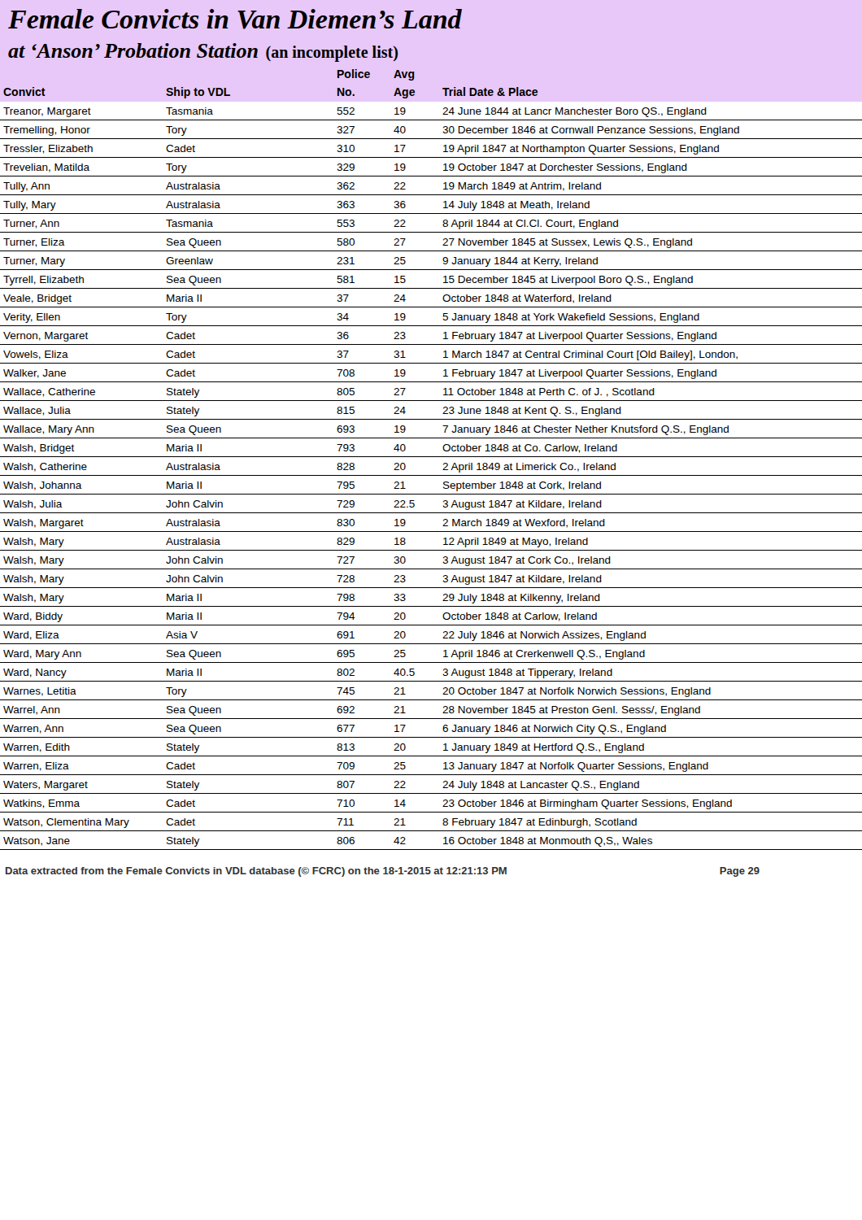Female Convicts in Van Diemen’s Land
at ‘Anson’ Probation Station (an incomplete list)
| | | Police | Avg | |
| --- | --- | --- | --- | --- |
| Convict | Ship to VDL | No. | Age | Trial Date & Place |
| Treanor, Margaret | Tasmania | 552 | 19 | 24 June 1844 at Lancr Manchester Boro QS., England |
| Tremelling, Honor | Tory | 327 | 40 | 30 December 1846 at Cornwall Penzance Sessions, England |
| Tressler, Elizabeth | Cadet | 310 | 17 | 19 April 1847 at Northampton Quarter Sessions, England |
| Trevelian, Matilda | Tory | 329 | 19 | 19 October 1847 at Dorchester Sessions, England |
| Tully, Ann | Australasia | 362 | 22 | 19 March 1849 at Antrim, Ireland |
| Tully, Mary | Australasia | 363 | 36 | 14 July 1848 at Meath, Ireland |
| Turner, Ann | Tasmania | 553 | 22 | 8 April 1844 at Cl.Cl. Court, England |
| Turner, Eliza | Sea Queen | 580 | 27 | 27 November 1845 at Sussex, Lewis Q.S., England |
| Turner, Mary | Greenlaw | 231 | 25 | 9 January 1844 at Kerry, Ireland |
| Tyrrell, Elizabeth | Sea Queen | 581 | 15 | 15 December 1845 at Liverpool Boro Q.S., England |
| Veale, Bridget | Maria II | 37 | 24 | October 1848 at Waterford, Ireland |
| Verity, Ellen | Tory | 34 | 19 | 5 January 1848 at York Wakefield Sessions, England |
| Vernon, Margaret | Cadet | 36 | 23 | 1 February 1847 at Liverpool Quarter Sessions, England |
| Vowels, Eliza | Cadet | 37 | 31 | 1 March 1847 at Central Criminal Court [Old Bailey], London, |
| Walker, Jane | Cadet | 708 | 19 | 1 February 1847 at Liverpool Quarter Sessions, England |
| Wallace, Catherine | Stately | 805 | 27 | 11 October 1848 at Perth C. of J. , Scotland |
| Wallace, Julia | Stately | 815 | 24 | 23 June 1848 at Kent Q. S., England |
| Wallace, Mary Ann | Sea Queen | 693 | 19 | 7 January 1846 at Chester Nether Knutsford Q.S., England |
| Walsh, Bridget | Maria II | 793 | 40 | October 1848 at Co. Carlow, Ireland |
| Walsh, Catherine | Australasia | 828 | 20 | 2 April 1849 at Limerick Co., Ireland |
| Walsh, Johanna | Maria II | 795 | 21 | September 1848 at Cork, Ireland |
| Walsh, Julia | John Calvin | 729 | 22.5 | 3 August 1847 at Kildare, Ireland |
| Walsh, Margaret | Australasia | 830 | 19 | 2 March 1849 at Wexford, Ireland |
| Walsh, Mary | Australasia | 829 | 18 | 12 April 1849 at Mayo, Ireland |
| Walsh, Mary | John Calvin | 727 | 30 | 3 August 1847 at Cork Co., Ireland |
| Walsh, Mary | John Calvin | 728 | 23 | 3 August 1847 at Kildare, Ireland |
| Walsh, Mary | Maria II | 798 | 33 | 29 July 1848 at Kilkenny, Ireland |
| Ward, Biddy | Maria II | 794 | 20 | October 1848 at Carlow, Ireland |
| Ward, Eliza | Asia V | 691 | 20 | 22 July 1846 at Norwich Assizes, England |
| Ward, Mary Ann | Sea Queen | 695 | 25 | 1 April 1846 at Crerkenwell Q.S., England |
| Ward, Nancy | Maria II | 802 | 40.5 | 3 August 1848 at Tipperary, Ireland |
| Warnes, Letitia | Tory | 745 | 21 | 20 October 1847 at Norfolk Norwich Sessions, England |
| Warrel, Ann | Sea Queen | 692 | 21 | 28 November 1845 at Preston Genl. Sesss/, England |
| Warren, Ann | Sea Queen | 677 | 17 | 6 January 1846 at Norwich City Q.S., England |
| Warren, Edith | Stately | 813 | 20 | 1 January 1849 at Hertford Q.S., England |
| Warren, Eliza | Cadet | 709 | 25 | 13 January 1847 at Norfolk Quarter Sessions, England |
| Waters, Margaret | Stately | 807 | 22 | 24 July 1848 at Lancaster Q.S., England |
| Watkins, Emma | Cadet | 710 | 14 | 23 October 1846 at Birmingham Quarter Sessions, England |
| Watson, Clementina Mary | Cadet | 711 | 21 | 8 February 1847 at Edinburgh, Scotland |
| Watson, Jane | Stately | 806 | 42 | 16 October 1848 at Monmouth Q,S,, Wales |
Data extracted from the Female Convicts in VDL database (© FCRC) on the 18-1-2015 at 12:21:13 PM
Page 29